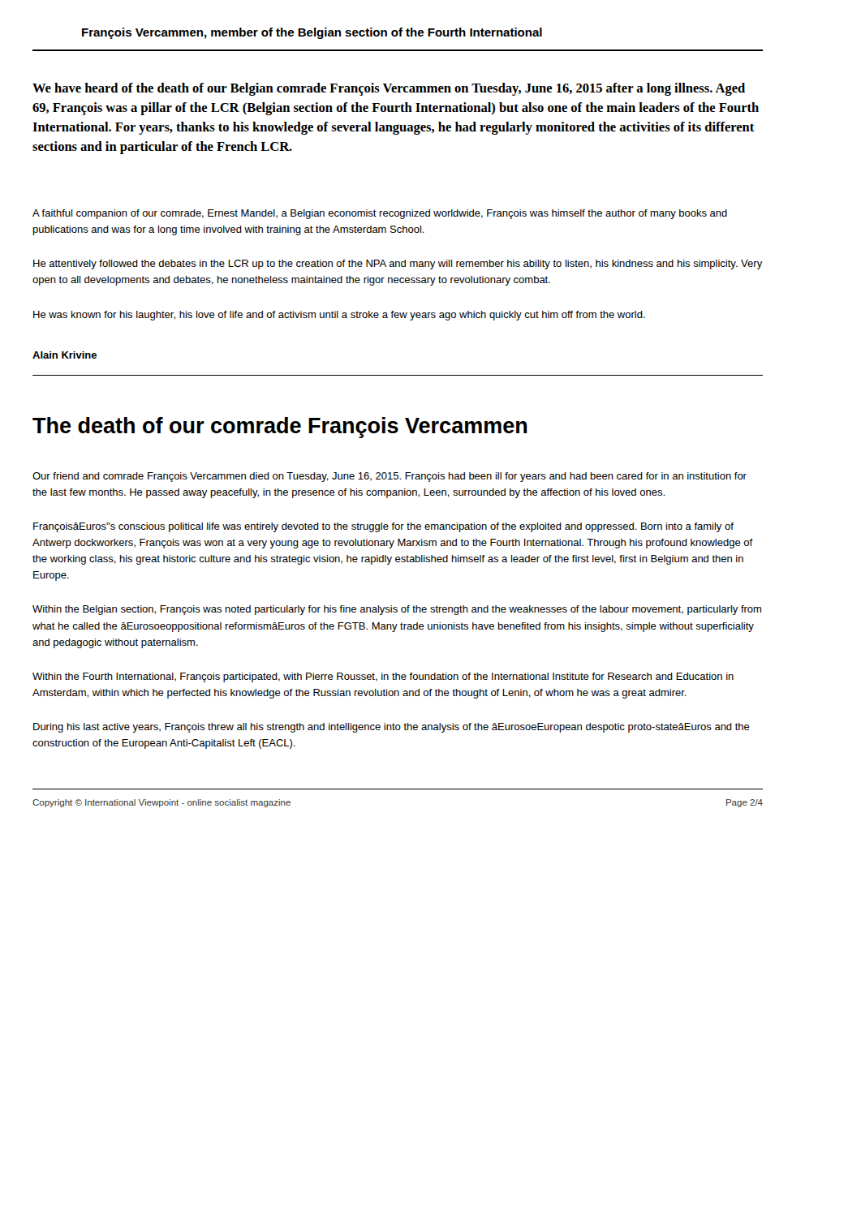François Vercammen, member of the Belgian section of the Fourth International
We have heard of the death of our Belgian comrade François Vercammen on Tuesday, June 16, 2015 after a long illness. Aged 69, François was a pillar of the LCR (Belgian section of the Fourth International) but also one of the main leaders of the Fourth International. For years, thanks to his knowledge of several languages, he had regularly monitored the activities of its different sections and in particular of the French LCR.
A faithful companion of our comrade, Ernest Mandel, a Belgian economist recognized worldwide, François was himself the author of many books and publications and was for a long time involved with training at the Amsterdam School.
He attentively followed the debates in the LCR up to the creation of the NPA and many will remember his ability to listen, his kindness and his simplicity. Very open to all developments and debates, he nonetheless maintained the rigor necessary to revolutionary combat.
He was known for his laughter, his love of life and of activism until a stroke a few years ago which quickly cut him off from the world.
Alain Krivine
The death of our comrade François Vercammen
Our friend and comrade François Vercammen died on Tuesday, June 16, 2015. François had been ill for years and had been cared for in an institution for the last few months. He passed away peacefully, in the presence of his companion, Leen, surrounded by the affection of his loved ones.
FrançoisâEuros"s conscious political life was entirely devoted to the struggle for the emancipation of the exploited and oppressed. Born into a family of Antwerp dockworkers, François was won at a very young age to revolutionary Marxism and to the Fourth International. Through his profound knowledge of the working class, his great historic culture and his strategic vision, he rapidly established himself as a leader of the first level, first in Belgium and then in Europe.
Within the Belgian section, François was noted particularly for his fine analysis of the strength and the weaknesses of the labour movement, particularly from what he called the âEurosoeoppositional reformismâEuros of the FGTB. Many trade unionists have benefited from his insights, simple without superficiality and pedagogic without paternalism.
Within the Fourth International, François participated, with Pierre Rousset, in the foundation of the International Institute for Research and Education in Amsterdam, within which he perfected his knowledge of the Russian revolution and of the thought of Lenin, of whom he was a great admirer.
During his last active years, François threw all his strength and intelligence into the analysis of the âEurosoeEuropean despotic proto-stateâEuros and the construction of the European Anti-Capitalist Left (EACL).
Copyright © International Viewpoint - online socialist magazine Page 2/4